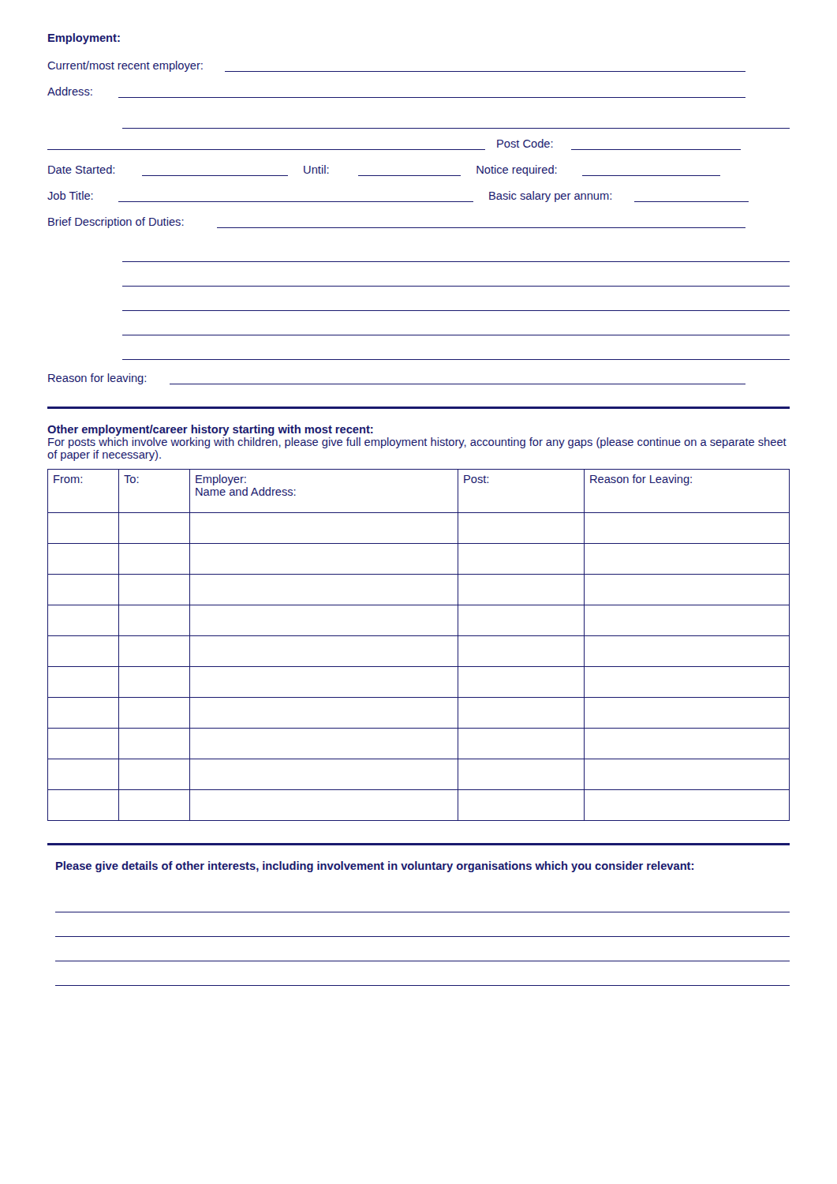Employment:
Current/most recent employer:
Address:
Post Code:
Date Started: Until: Notice required:
Job Title: Basic salary per annum:
Brief Description of Duties:
Reason for leaving:
Other employment/career history starting with most recent:
For posts which involve working with children, please give full employment history, accounting for any gaps (please continue on a separate sheet of paper if necessary).
| From: | To: | Employer: Name and Address: | Post: | Reason for Leaving: |
| --- | --- | --- | --- | --- |
Please give details of other interests, including involvement in voluntary organisations which you consider relevant: